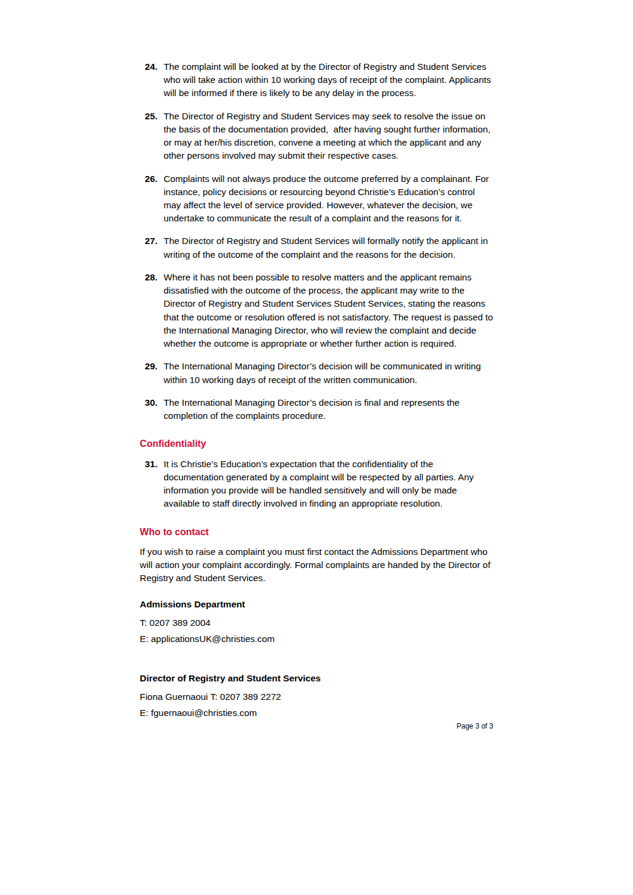The complaint will be looked at by the Director of Registry and Student Services who will take action within 10 working days of receipt of the complaint. Applicants will be informed if there is likely to be any delay in the process.
The Director of Registry and Student Services may seek to resolve the issue on the basis of the documentation provided, after having sought further information, or may at her/his discretion, convene a meeting at which the applicant and any other persons involved may submit their respective cases.
Complaints will not always produce the outcome preferred by a complainant. For instance, policy decisions or resourcing beyond Christie’s Education’s control may affect the level of service provided. However, whatever the decision, we undertake to communicate the result of a complaint and the reasons for it.
The Director of Registry and Student Services will formally notify the applicant in writing of the outcome of the complaint and the reasons for the decision.
Where it has not been possible to resolve matters and the applicant remains dissatisfied with the outcome of the process, the applicant may write to the Director of Registry and Student Services Student Services, stating the reasons that the outcome or resolution offered is not satisfactory. The request is passed to the International Managing Director, who will review the complaint and decide whether the outcome is appropriate or whether further action is required.
The International Managing Director’s decision will be communicated in writing within 10 working days of receipt of the written communication.
The International Managing Director’s decision is final and represents the completion of the complaints procedure.
Confidentiality
It is Christie’s Education’s expectation that the confidentiality of the documentation generated by a complaint will be respected by all parties. Any information you provide will be handled sensitively and will only be made available to staff directly involved in finding an appropriate resolution.
Who to contact
If you wish to raise a complaint you must first contact the Admissions Department who will action your complaint accordingly. Formal complaints are handed by the Director of Registry and Student Services.
Admissions Department
T: 0207 389 2004
E: applicationsUK@christies.com
Director of Registry and Student Services
Fiona Guernaoui T: 0207 389 2272
E: fguernaoui@christies.com
Page 3 of 3